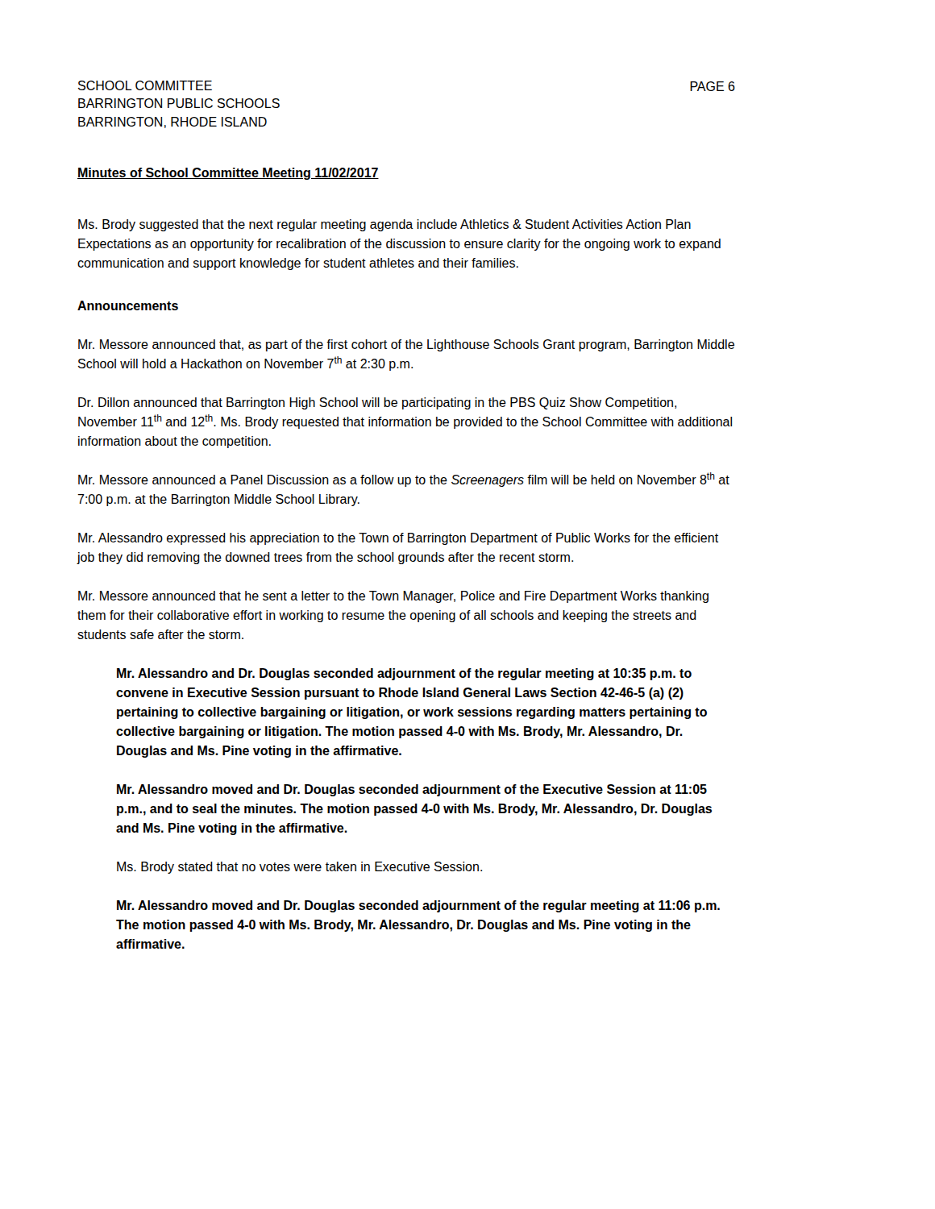School Committee
Barrington Public Schools
Barrington, Rhode Island
Page 6
Minutes of School Committee Meeting 11/02/2017
Ms. Brody suggested that the next regular meeting agenda include Athletics & Student Activities Action Plan Expectations as an opportunity for recalibration of the discussion to ensure clarity for the ongoing work to expand communication and support knowledge for student athletes and their families.
Announcements
Mr. Messore announced that, as part of the first cohort of the Lighthouse Schools Grant program, Barrington Middle School will hold a Hackathon on November 7th at 2:30 p.m.
Dr. Dillon announced that Barrington High School will be participating in the PBS Quiz Show Competition, November 11th and 12th. Ms. Brody requested that information be provided to the School Committee with additional information about the competition.
Mr. Messore announced a Panel Discussion as a follow up to the Screenagers film will be held on November 8th at 7:00 p.m. at the Barrington Middle School Library.
Mr. Alessandro expressed his appreciation to the Town of Barrington Department of Public Works for the efficient job they did removing the downed trees from the school grounds after the recent storm.
Mr. Messore announced that he sent a letter to the Town Manager, Police and Fire Department Works thanking them for their collaborative effort in working to resume the opening of all schools and keeping the streets and students safe after the storm.
Mr. Alessandro and Dr. Douglas seconded adjournment of the regular meeting at 10:35 p.m. to convene in Executive Session pursuant to Rhode Island General Laws Section 42-46-5 (a) (2) pertaining to collective bargaining or litigation, or work sessions regarding matters pertaining to collective bargaining or litigation. The motion passed 4-0 with Ms. Brody, Mr. Alessandro, Dr. Douglas and Ms. Pine voting in the affirmative.
Mr. Alessandro moved and Dr. Douglas seconded adjournment of the Executive Session at 11:05 p.m., and to seal the minutes. The motion passed 4-0 with Ms. Brody, Mr. Alessandro, Dr. Douglas and Ms. Pine voting in the affirmative.
Ms. Brody stated that no votes were taken in Executive Session.
Mr. Alessandro moved and Dr. Douglas seconded adjournment of the regular meeting at 11:06 p.m. The motion passed 4-0 with Ms. Brody, Mr. Alessandro, Dr. Douglas and Ms. Pine voting in the affirmative.